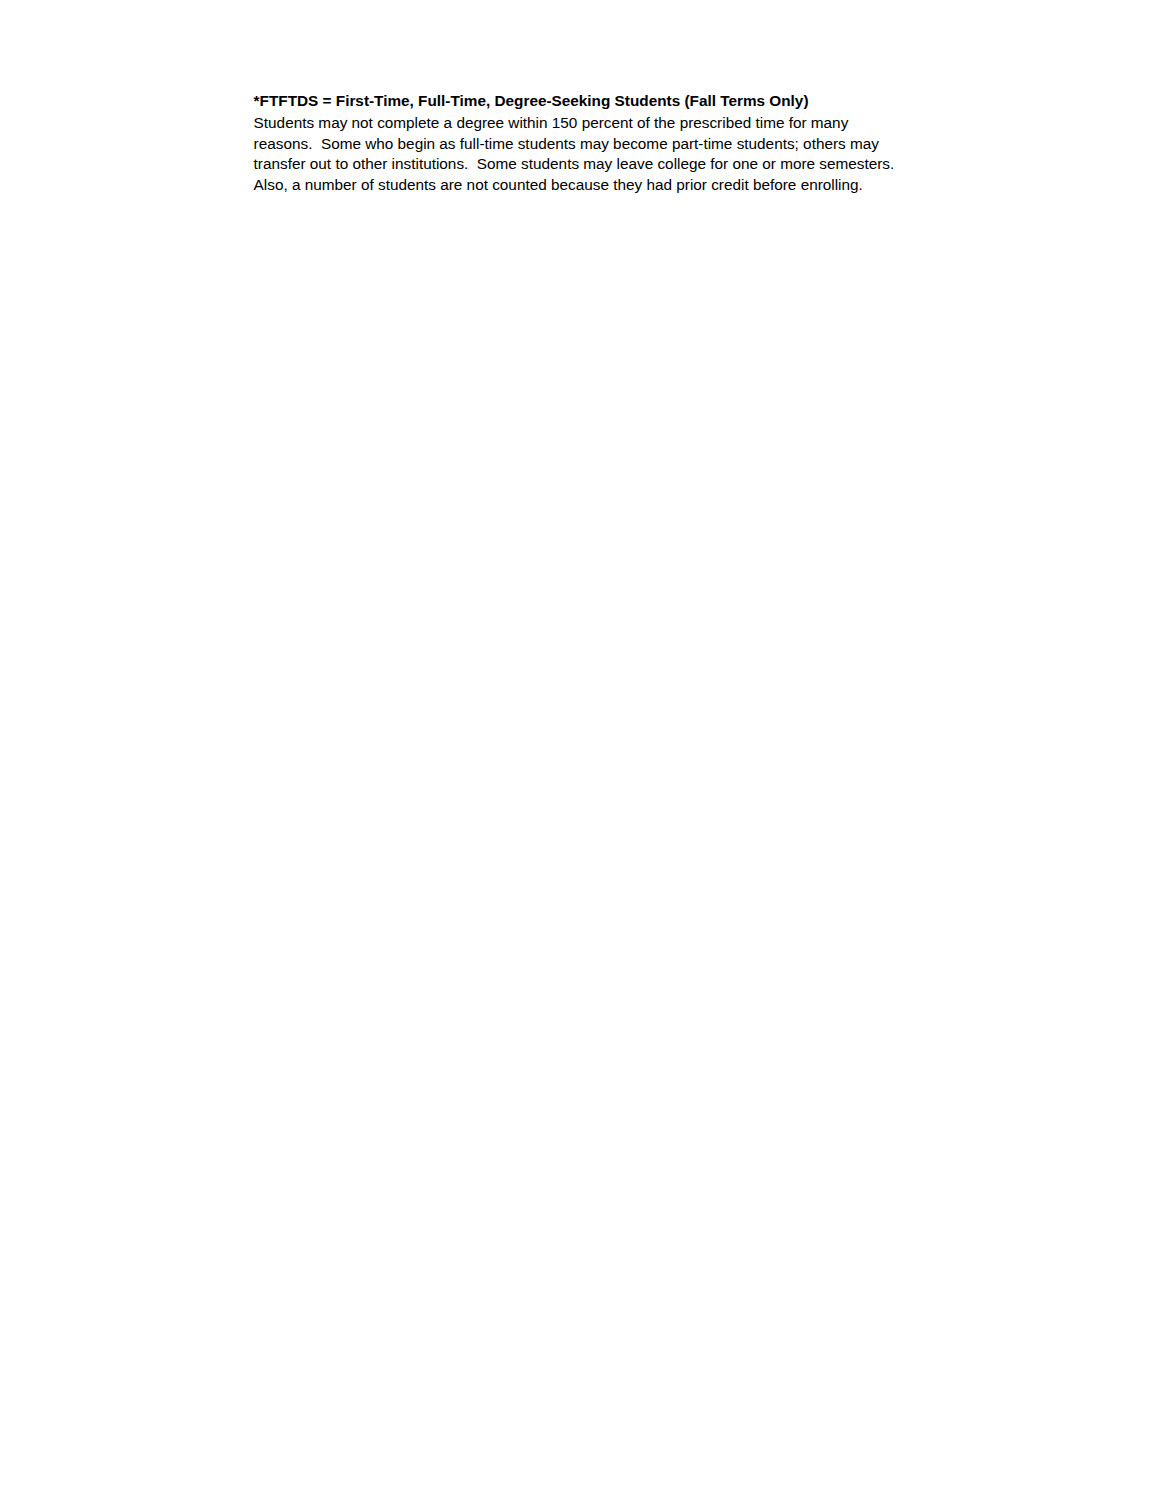*FTFTDS = First-Time, Full-Time, Degree-Seeking Students (Fall Terms Only)
Students may not complete a degree within 150 percent of the prescribed time for many reasons. Some who begin as full-time students may become part-time students; others may transfer out to other institutions. Some students may leave college for one or more semesters. Also, a number of students are not counted because they had prior credit before enrolling.